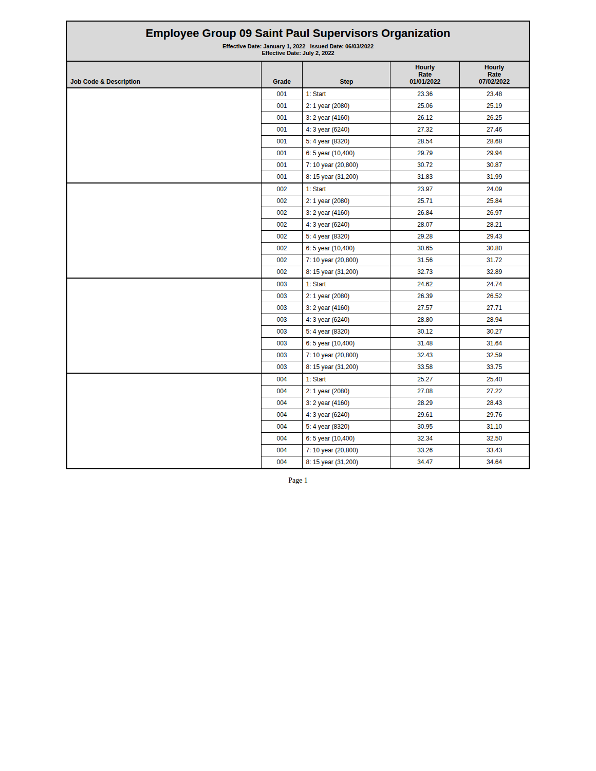Employee Group 09 Saint Paul Supervisors Organization
Effective Date: January 1, 2022 Issued Date: 06/03/2022
Effective Date: July 2, 2022
| Job Code & Description | Grade | Step | Hourly Rate 01/01/2022 | Hourly Rate 07/02/2022 |
| --- | --- | --- | --- | --- |
| | 001 | 1: Start | 23.36 | 23.48 |
| 001 | 2: 1 year (2080) | 25.06 | 25.19 |
| 001 | 3: 2 year (4160) | 26.12 | 26.25 |
| 001 | 4: 3 year (6240) | 27.32 | 27.46 |
| 001 | 5: 4 year (8320) | 28.54 | 28.68 |
| 001 | 6: 5 year (10,400) | 29.79 | 29.94 |
| 001 | 7: 10 year (20,800) | 30.72 | 30.87 |
| 001 | 8: 15 year (31,200) | 31.83 | 31.99 |
| | 002 | 1: Start | 23.97 | 24.09 |
| 002 | 2: 1 year (2080) | 25.71 | 25.84 |
| 002 | 3: 2 year (4160) | 26.84 | 26.97 |
| 002 | 4: 3 year (6240) | 28.07 | 28.21 |
| 002 | 5: 4 year (8320) | 29.28 | 29.43 |
| 002 | 6: 5 year (10,400) | 30.65 | 30.80 |
| 002 | 7: 10 year (20,800) | 31.56 | 31.72 |
| 002 | 8: 15 year (31,200) | 32.73 | 32.89 |
| | 003 | 1: Start | 24.62 | 24.74 |
| 003 | 2: 1 year (2080) | 26.39 | 26.52 |
| 003 | 3: 2 year (4160) | 27.57 | 27.71 |
| 003 | 4: 3 year (6240) | 28.80 | 28.94 |
| 003 | 5: 4 year (8320) | 30.12 | 30.27 |
| 003 | 6: 5 year (10,400) | 31.48 | 31.64 |
| 003 | 7: 10 year (20,800) | 32.43 | 32.59 |
| 003 | 8: 15 year (31,200) | 33.58 | 33.75 |
| | 004 | 1: Start | 25.27 | 25.40 |
| 004 | 2: 1 year (2080) | 27.08 | 27.22 |
| 004 | 3: 2 year (4160) | 28.29 | 28.43 |
| 004 | 4: 3 year (6240) | 29.61 | 29.76 |
| 004 | 5: 4 year (8320) | 30.95 | 31.10 |
| 004 | 6: 5 year (10,400) | 32.34 | 32.50 |
| 004 | 7: 10 year (20,800) | 33.26 | 33.43 |
| 004 | 8: 15 year (31,200) | 34.47 | 34.64 |
Page 1